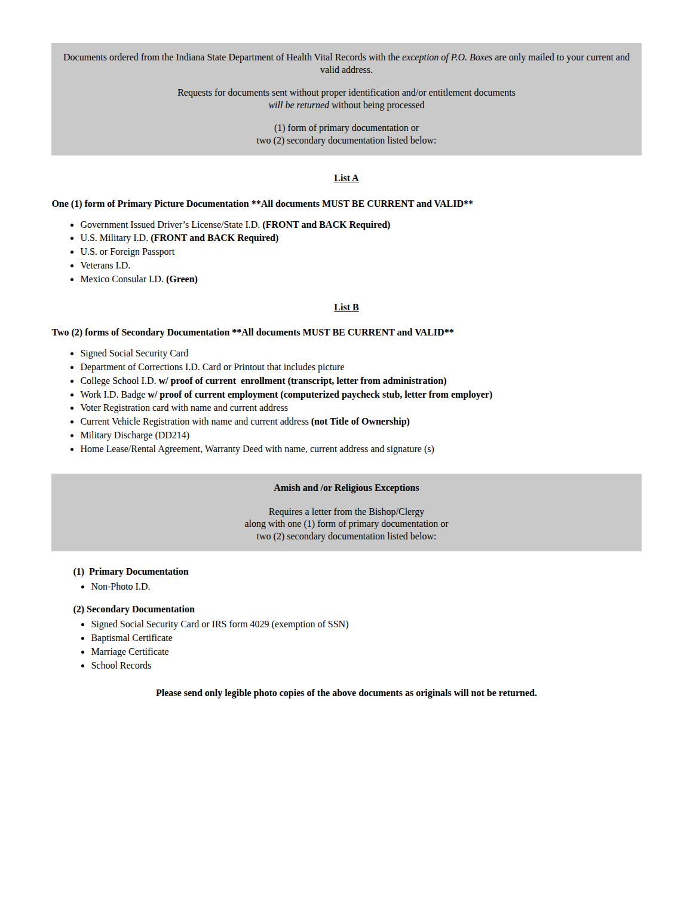Documents ordered from the Indiana State Department of Health Vital Records with the exception of P.O. Boxes are only mailed to your current and valid address.
Requests for documents sent without proper identification and/or entitlement documents
will be returned without being processed
(1) form of primary documentation or
two (2) secondary documentation listed below:
List A
One (1) form of Primary Picture Documentation **All documents MUST BE CURRENT and VALID**
Government Issued Driver’s License/State I.D. (FRONT and BACK Required)
U.S. Military I.D. (FRONT and BACK Required)
U.S. or Foreign Passport
Veterans I.D.
Mexico Consular I.D. (Green)
List B
Two (2) forms of Secondary Documentation **All documents MUST BE CURRENT and VALID**
Signed Social Security Card
Department of Corrections I.D. Card or Printout that includes picture
College School I.D. w/ proof of current enrollment (transcript, letter from administration)
Work I.D. Badge w/ proof of current employment (computerized paycheck stub, letter from employer)
Voter Registration card with name and current address
Current Vehicle Registration with name and current address (not Title of Ownership)
Military Discharge (DD214)
Home Lease/Rental Agreement, Warranty Deed with name, current address and signature (s)
Amish and /or Religious Exceptions
Requires a letter from the Bishop/Clergy
along with one (1) form of primary documentation or
two (2) secondary documentation listed below:
(1) Primary Documentation
Non-Photo I.D.
(2) Secondary Documentation
Signed Social Security Card or IRS form 4029 (exemption of SSN)
Baptismal Certificate
Marriage Certificate
School Records
Please send only legible photo copies of the above documents as originals will not be returned.